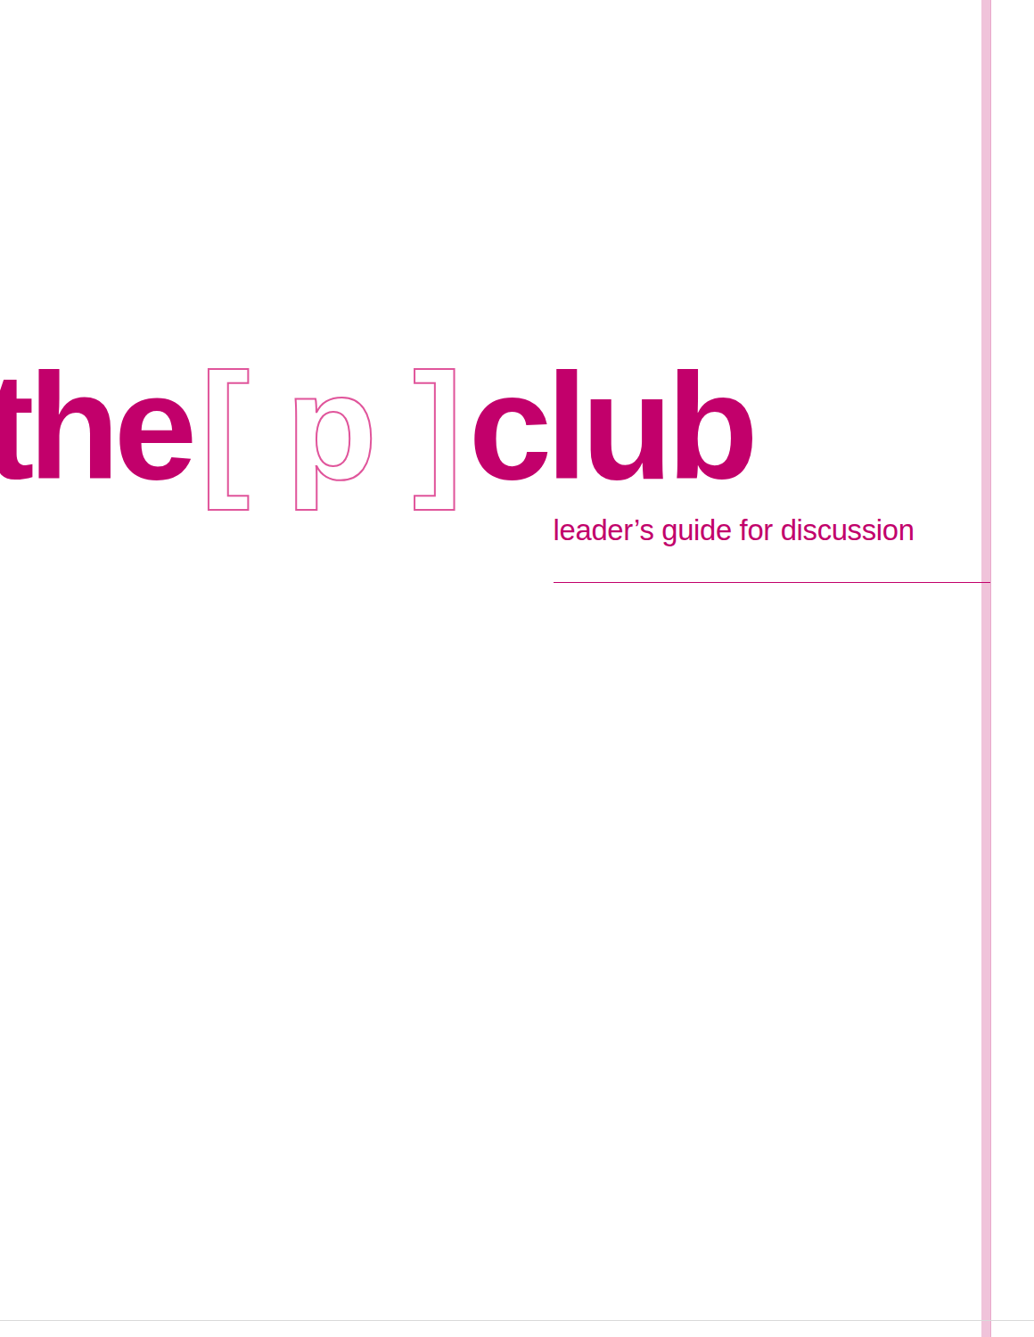the [ p ] club
leader’s guide for discussion